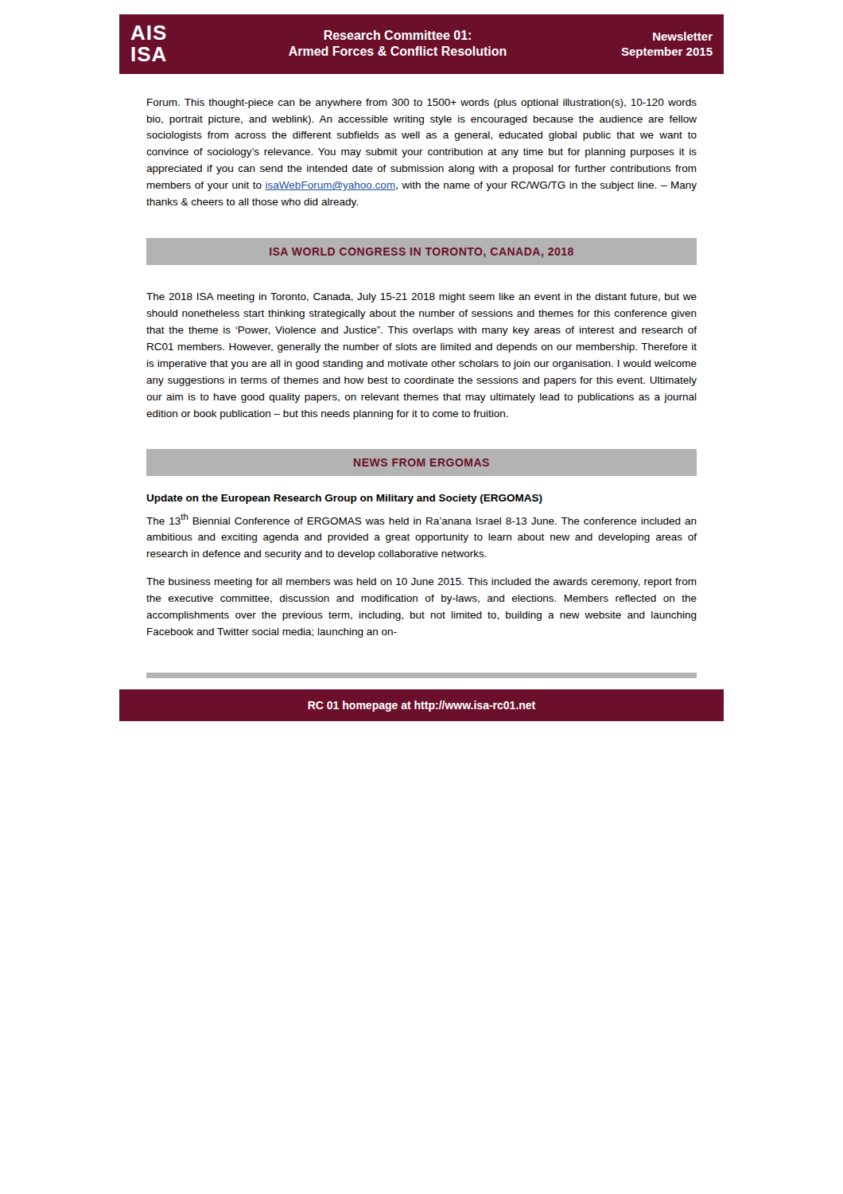AIS
ISA
Research Committee 01:
Armed Forces & Conflict Resolution
Newsletter
September 2015
Forum. This thought-piece can be anywhere from 300 to 1500+ words (plus optional illustration(s), 10-120 words bio, portrait picture, and weblink). An accessible writing style is encouraged because the audience are fellow sociologists from across the different subfields as well as a general, educated global public that we want to convince of sociology’s relevance. You may submit your contribution at any time but for planning purposes it is appreciated if you can send the intended date of submission along with a proposal for further contributions from members of your unit to isaWebForum@yahoo.com, with the name of your RC/WG/TG in the subject line. – Many thanks & cheers to all those who did already.
ISA WORLD CONGRESS IN TORONTO, CANADA, 2018
The 2018 ISA meeting in Toronto, Canada, July 15-21 2018 might seem like an event in the distant future, but we should nonetheless start thinking strategically about the number of sessions and themes for this conference given that the theme is ‘Power, Violence and Justice”. This overlaps with many key areas of interest and research of RC01 members. However, generally the number of slots are limited and depends on our membership. Therefore it is imperative that you are all in good standing and motivate other scholars to join our organisation. I would welcome any suggestions in terms of themes and how best to coordinate the sessions and papers for this event. Ultimately our aim is to have good quality papers, on relevant themes that may ultimately lead to publications as a journal edition or book publication – but this needs planning for it to come to fruition.
NEWS FROM ERGOMAS
Update on the European Research Group on Military and Society (ERGOMAS)
The 13th Biennial Conference of ERGOMAS was held in Ra’anana Israel 8-13 June. The conference included an ambitious and exciting agenda and provided a great opportunity to learn about new and developing areas of research in defence and security and to develop collaborative networks.
The business meeting for all members was held on 10 June 2015. This included the awards ceremony, report from the executive committee, discussion and modification of by-laws, and elections. Members reflected on the accomplishments over the previous term, including, but not limited to, building a new website and launching Facebook and Twitter social media; launching an on-
RC 01 homepage at http://www.isa-rc01.net